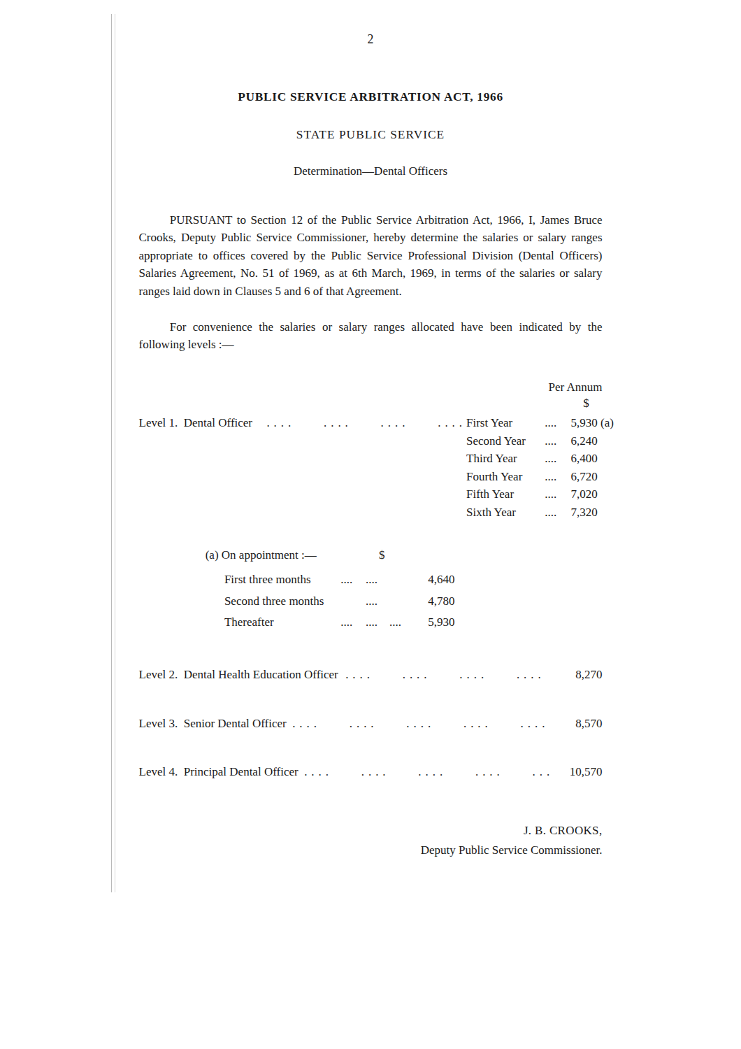2
PUBLIC SERVICE ARBITRATION ACT, 1966
STATE PUBLIC SERVICE
Determination—Dental Officers
PURSUANT to Section 12 of the Public Service Arbitration Act, 1966, I, James Bruce Crooks, Deputy Public Service Commissioner, hereby determine the salaries or salary ranges appropriate to offices covered by the Public Service Professional Division (Dental Officers) Salaries Agreement, No. 51 of 1969, as at 6th March, 1969, in terms of the salaries or salary ranges laid down in Clauses 5 and 6 of that Agreement.
For convenience the salaries or salary ranges allocated have been indicated by the following levels :—
Per Annum $
| Level 1. Dental Officer | .... .... .... .... | / First Year / .... / 5,930 (a) / / Second Year / .... / 6,240 / / Third Year / .... / 6,400 / / Fourth Year / .... / 6,720 / / Fifth Year / .... / 7,020 / / Sixth Year / .... / 7,320 / |
(a) On appointment :—$
| First three months | .... | .... | 4,640 |
| Second three months | | .... | 4,780 |
| Thereafter | .... | .... .... | 5,930 |
Level 2. Dental Health Education Officer .... .... .... .... 8,270
Level 3. Senior Dental Officer .... .... .... .... .... .... 8,570
Level 4. Principal Dental Officer .... .... .... .... .... .... 10,570
J. B. CROOKS,
Deputy Public Service Commissioner.